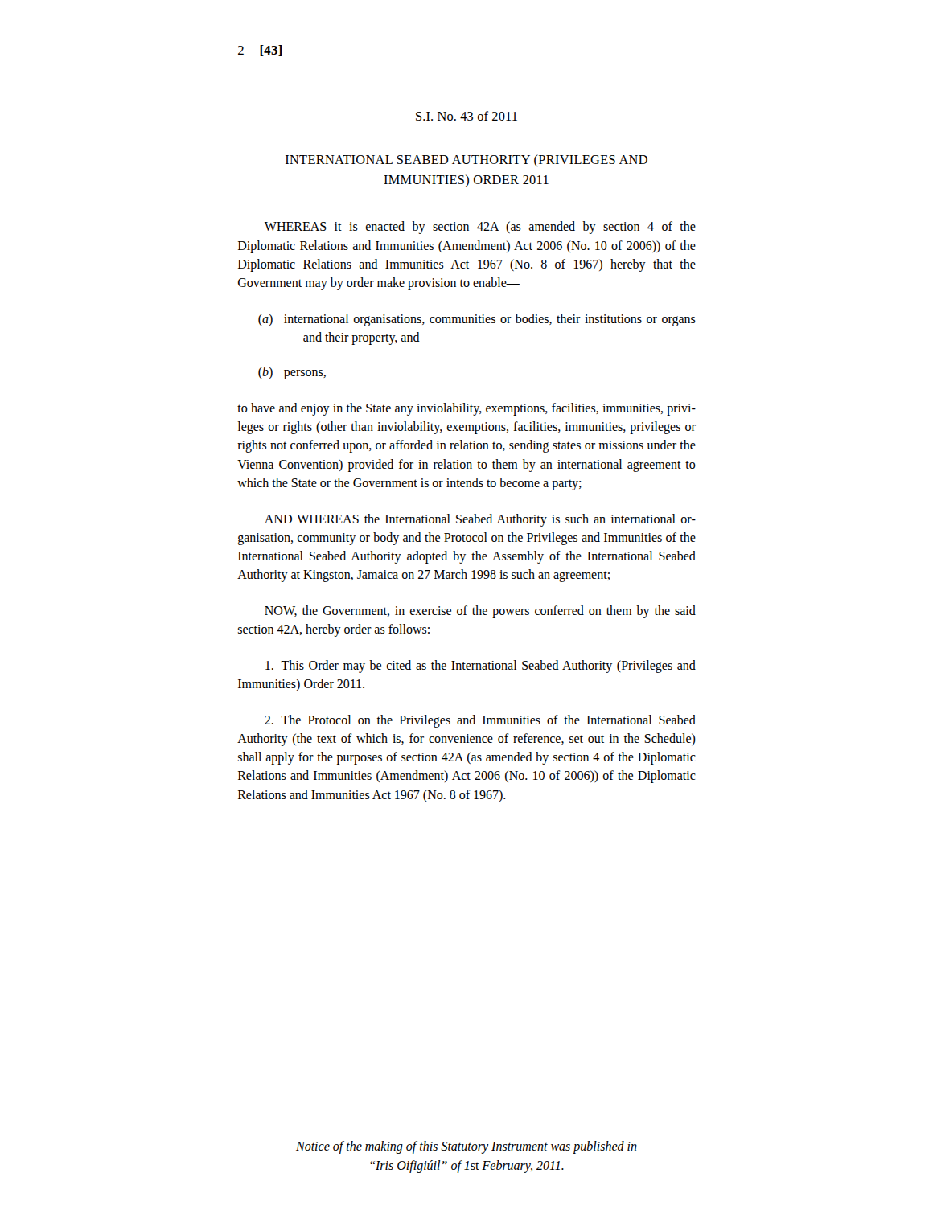2[43]
S.I. No. 43 of 2011
INTERNATIONAL SEABED AUTHORITY (PRIVILEGES AND
IMMUNITIES) ORDER 2011
WHEREAS it is enacted by section 42A (as amended by section 4 of the Diplomatic Relations and Immunities (Amendment) Act 2006 (No. 10 of 2006)) of the Diplomatic Relations and Immunities Act 1967 (No. 8 of 1967) hereby that the Government may by order make provision to enable—
ainternational organisations, communities or bodies, their institutions or organs and their property, and
bpersons,
to have and enjoy in the State any inviolability, exemptions, facilities, immunities, privileges or rights (other than inviolability, exemptions, facilities, immunities, privileges or rights not conferred upon, or afforded in relation to, sending states or missions under the Vienna Convention) provided for in relation to them by an international agreement to which the State or the Government is or intends to become a party;
AND WHEREAS the International Seabed Authority is such an international organisation, community or body and the Protocol on the Privileges and Immunities of the International Seabed Authority adopted by the Assembly of the International Seabed Authority at Kingston, Jamaica on 27 March 1998 is such an agreement;
NOW, the Government, in exercise of the powers conferred on them by the said section 42A, hereby order as follows:
1. This Order may be cited as the International Seabed Authority (Privileges and Immunities) Order 2011.
2. The Protocol on the Privileges and Immunities of the International Seabed Authority (the text of which is, for convenience of reference, set out in the Schedule) shall apply for the purposes of section 42A (as amended by section 4 of the Diplomatic Relations and Immunities (Amendment) Act 2006 (No. 10 of 2006)) of the Diplomatic Relations and Immunities Act 1967 (No. 8 of 1967).
Notice of the making of this Statutory Instrument was published in “Iris Oifigiúil” of 1st February, 2011.